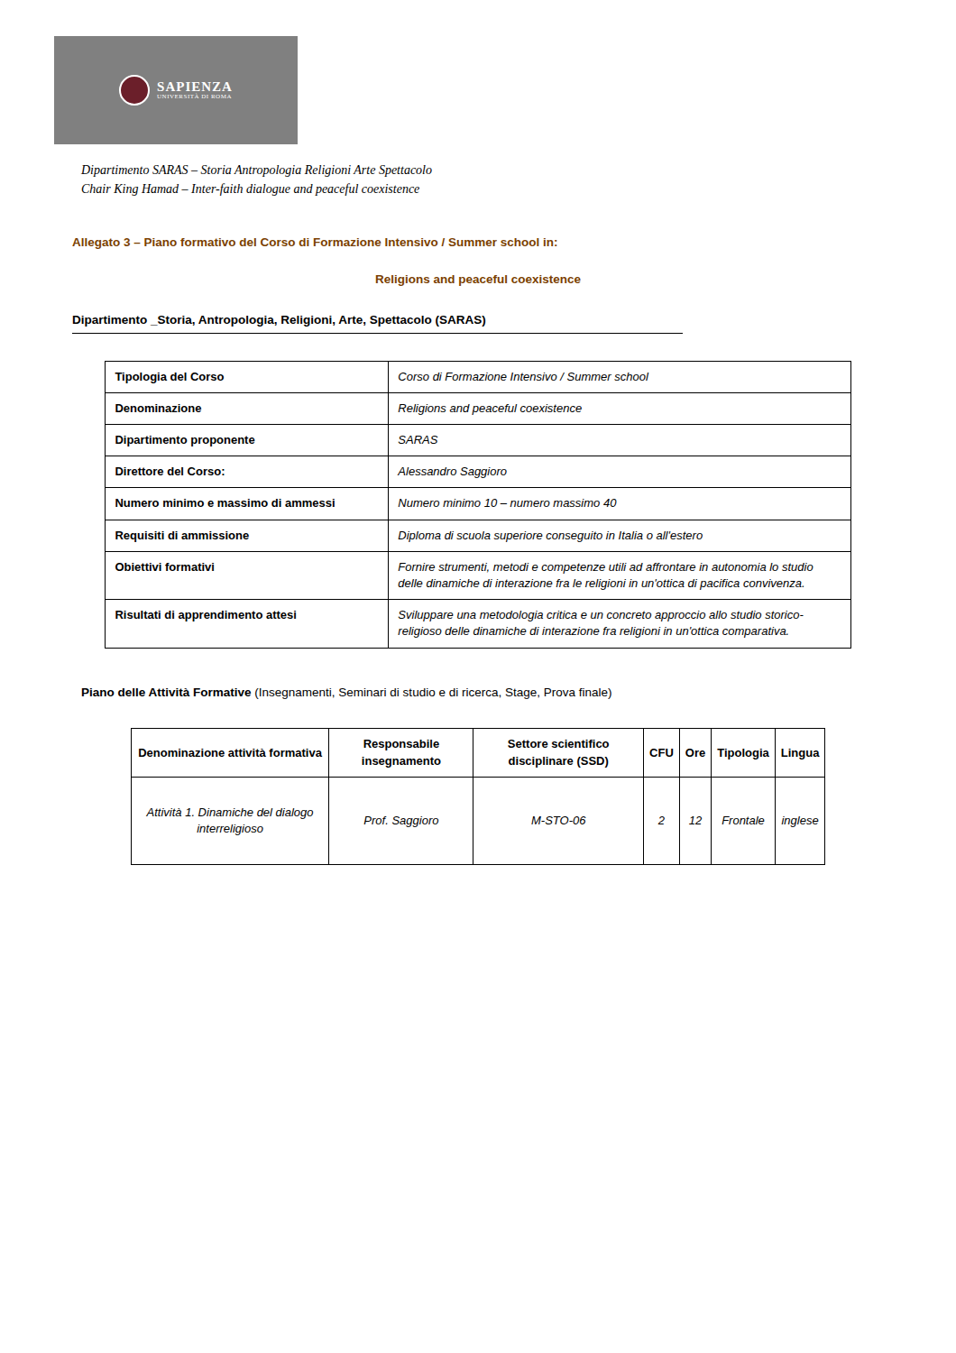SAPIENZA
UNIVERSITÀ DI ROMA
Dipartimento SARAS – Storia Antropologia Religioni Arte Spettacolo
Chair King Hamad – Inter-faith dialogue and peaceful coexistence
Allegato 3 – Piano formativo del Corso di Formazione Intensivo / Summer school in:
Religions and peaceful coexistence
Dipartimento _Storia, Antropologia, Religioni, Arte, Spettacolo (SARAS)
| Tipologia del Corso | Corso di Formazione Intensivo / Summer school |
| Denominazione | Religions and peaceful coexistence |
| Dipartimento proponente | SARAS |
| Direttore del Corso: | Alessandro Saggioro |
| Numero minimo e massimo di ammessi | Numero minimo 10 – numero massimo 40 |
| Requisiti di ammissione | Diploma di scuola superiore conseguito in Italia o all'estero |
| Obiettivi formativi | Fornire strumenti, metodi e competenze utili ad affrontare in autonomia lo studio delle dinamiche di interazione fra le religioni in un'ottica di pacifica convivenza. |
| Risultati di apprendimento attesi | Sviluppare una metodologia critica e un concreto approccio allo studio storico-religioso delle dinamiche di interazione fra religioni in un'ottica comparativa. |
Piano delle Attività Formative (Insegnamenti, Seminari di studio e di ricerca, Stage, Prova finale)
| Denominazione attività formativa | Responsabile insegnamento | Settore scientifico disciplinare (SSD) | CFU | Ore | Tipologia | Lingua |
| --- | --- | --- | --- | --- | --- | --- |
| Attività 1. Dinamiche del dialogo interreligioso | Prof. Saggioro | M-STO-06 | 2 | 12 | Frontale | inglese |